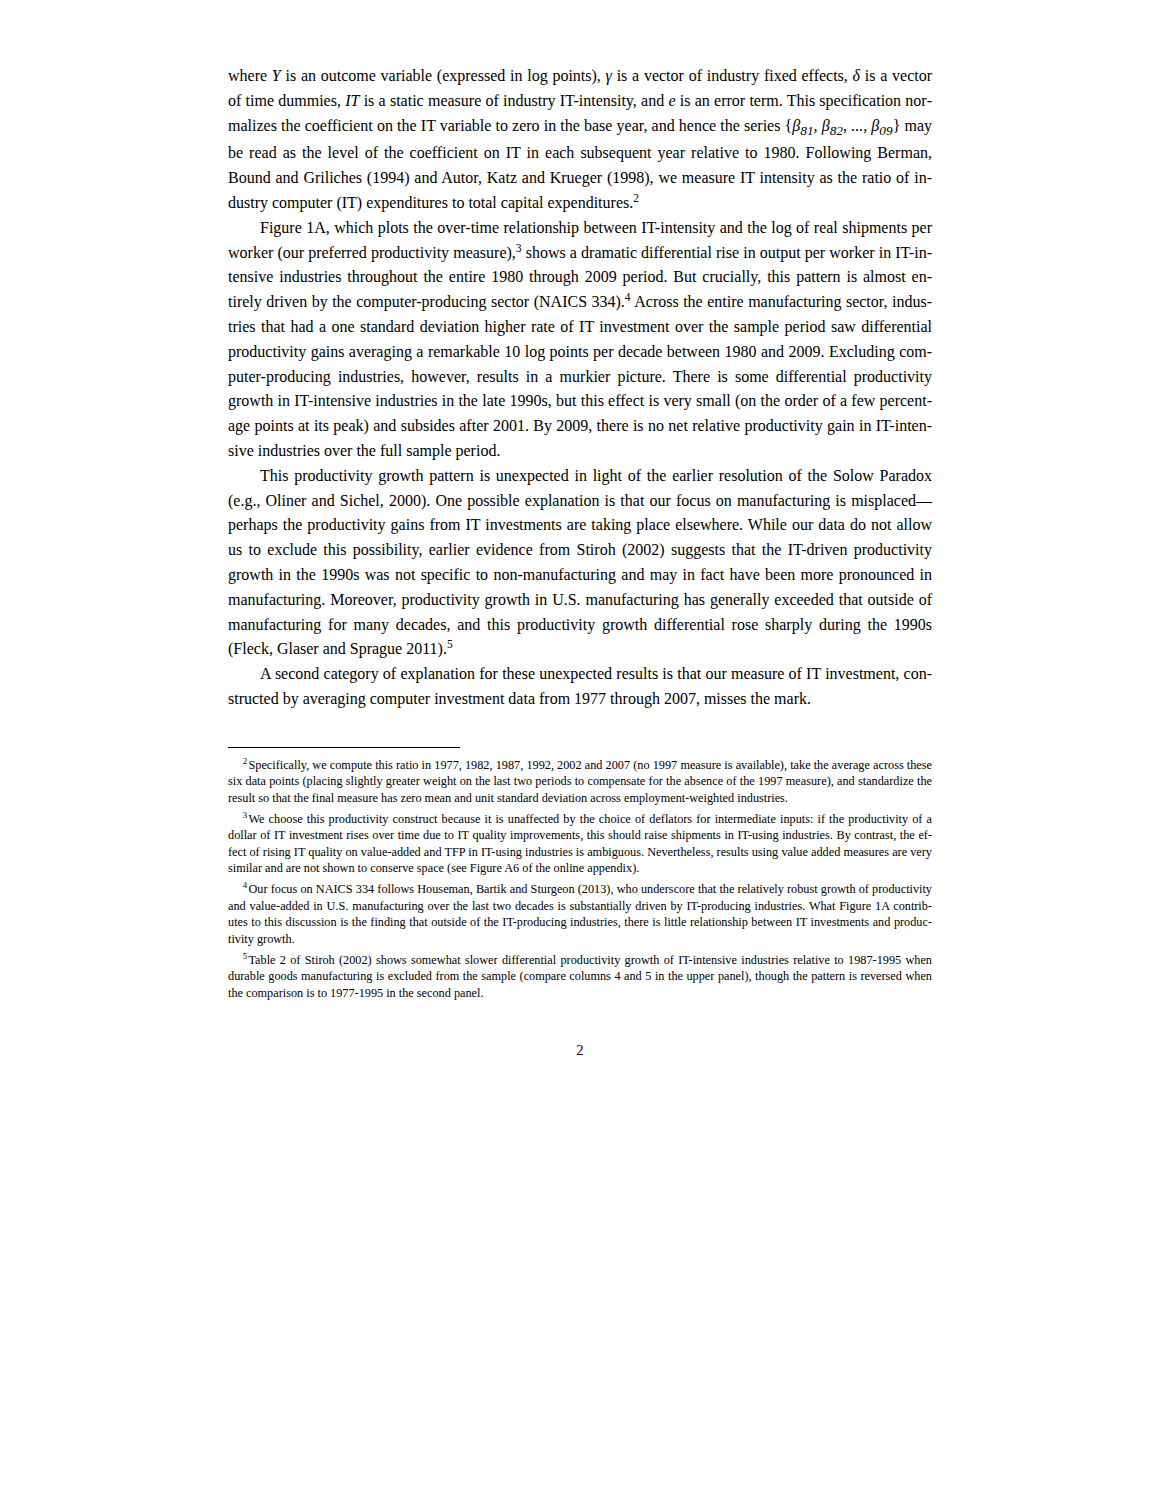where Y is an outcome variable (expressed in log points), γ is a vector of industry fixed effects, δ is a vector of time dummies, IT is a static measure of industry IT-intensity, and e is an error term. This specification normalizes the coefficient on the IT variable to zero in the base year, and hence the series {β81, β82, ..., β09} may be read as the level of the coefficient on IT in each subsequent year relative to 1980. Following Berman, Bound and Griliches (1994) and Autor, Katz and Krueger (1998), we measure IT intensity as the ratio of industry computer (IT) expenditures to total capital expenditures.2
Figure 1A, which plots the over-time relationship between IT-intensity and the log of real shipments per worker (our preferred productivity measure),3 shows a dramatic differential rise in output per worker in IT-intensive industries throughout the entire 1980 through 2009 period. But crucially, this pattern is almost entirely driven by the computer-producing sector (NAICS 334).4 Across the entire manufacturing sector, industries that had a one standard deviation higher rate of IT investment over the sample period saw differential productivity gains averaging a remarkable 10 log points per decade between 1980 and 2009. Excluding computer-producing industries, however, results in a murkier picture. There is some differential productivity growth in IT-intensive industries in the late 1990s, but this effect is very small (on the order of a few percentage points at its peak) and subsides after 2001. By 2009, there is no net relative productivity gain in IT-intensive industries over the full sample period.
This productivity growth pattern is unexpected in light of the earlier resolution of the Solow Paradox (e.g., Oliner and Sichel, 2000). One possible explanation is that our focus on manufacturing is misplaced—perhaps the productivity gains from IT investments are taking place elsewhere. While our data do not allow us to exclude this possibility, earlier evidence from Stiroh (2002) suggests that the IT-driven productivity growth in the 1990s was not specific to non-manufacturing and may in fact have been more pronounced in manufacturing. Moreover, productivity growth in U.S. manufacturing has generally exceeded that outside of manufacturing for many decades, and this productivity growth differential rose sharply during the 1990s (Fleck, Glaser and Sprague 2011).5
A second category of explanation for these unexpected results is that our measure of IT investment, constructed by averaging computer investment data from 1977 through 2007, misses the mark.
2Specifically, we compute this ratio in 1977, 1982, 1987, 1992, 2002 and 2007 (no 1997 measure is available), take the average across these six data points (placing slightly greater weight on the last two periods to compensate for the absence of the 1997 measure), and standardize the result so that the final measure has zero mean and unit standard deviation across employment-weighted industries.
3We choose this productivity construct because it is unaffected by the choice of deflators for intermediate inputs: if the productivity of a dollar of IT investment rises over time due to IT quality improvements, this should raise shipments in IT-using industries. By contrast, the effect of rising IT quality on value-added and TFP in IT-using industries is ambiguous. Nevertheless, results using value added measures are very similar and are not shown to conserve space (see Figure A6 of the online appendix).
4Our focus on NAICS 334 follows Houseman, Bartik and Sturgeon (2013), who underscore that the relatively robust growth of productivity and value-added in U.S. manufacturing over the last two decades is substantially driven by IT-producing industries. What Figure 1A contributes to this discussion is the finding that outside of the IT-producing industries, there is little relationship between IT investments and productivity growth.
5Table 2 of Stiroh (2002) shows somewhat slower differential productivity growth of IT-intensive industries relative to 1987-1995 when durable goods manufacturing is excluded from the sample (compare columns 4 and 5 in the upper panel), though the pattern is reversed when the comparison is to 1977-1995 in the second panel.
2